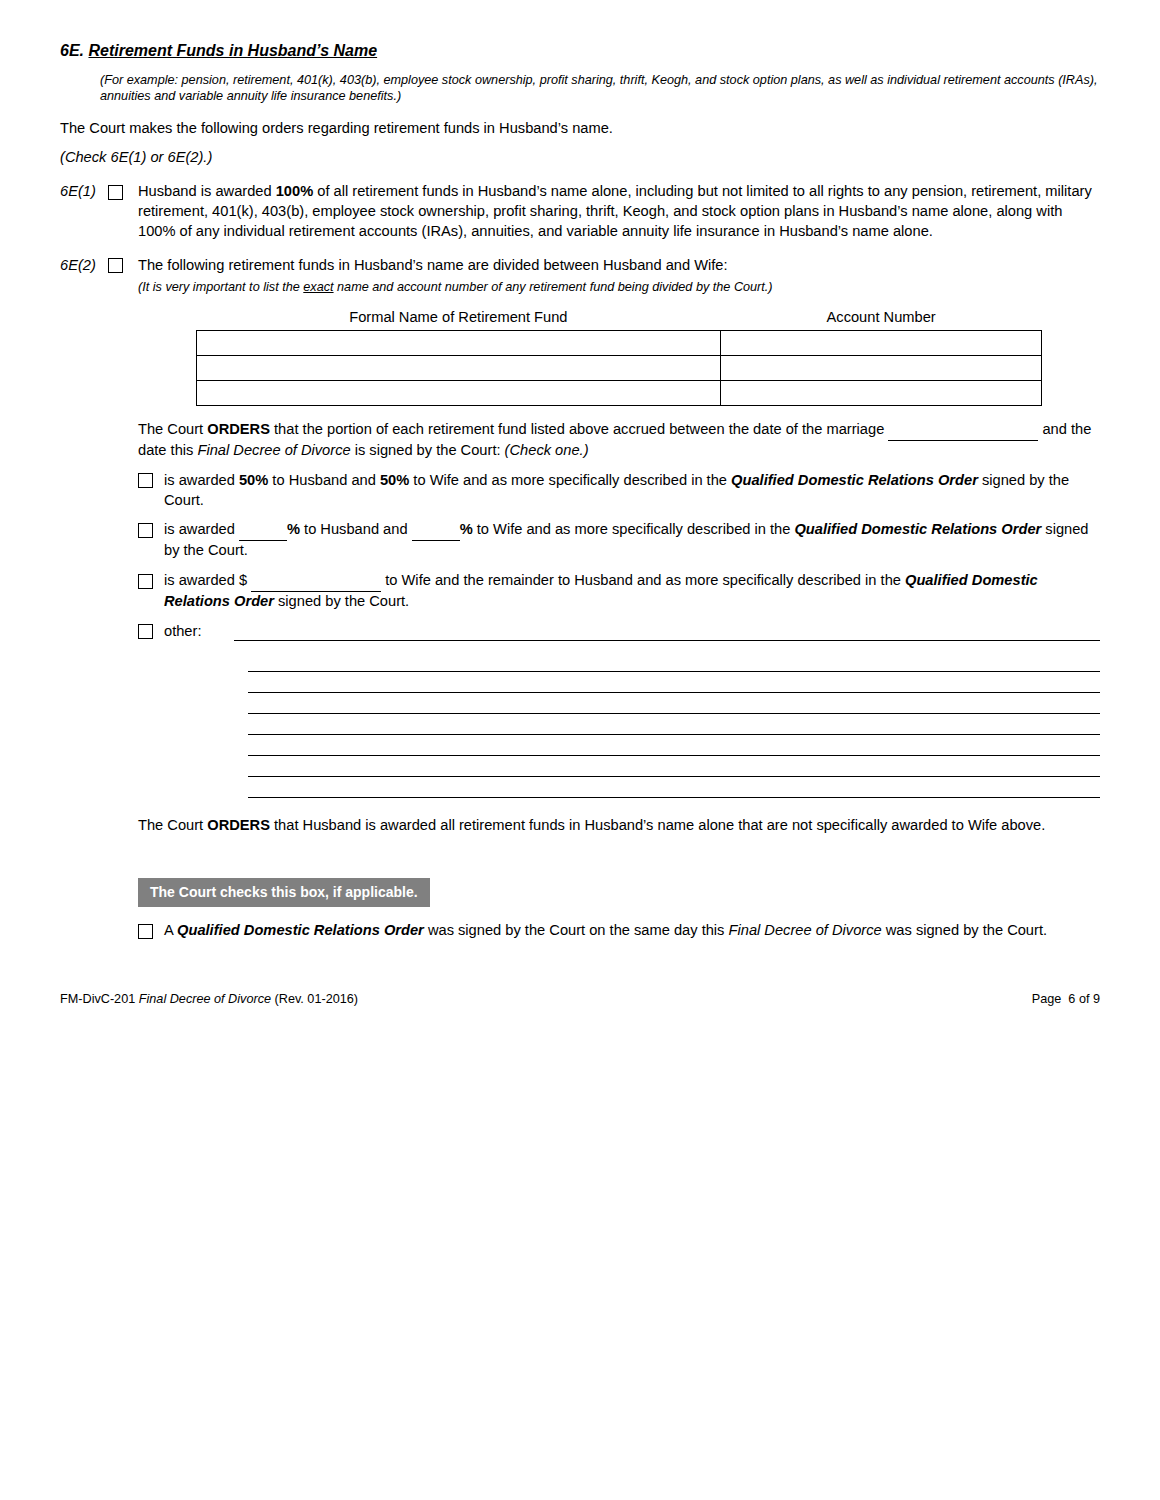6E. Retirement Funds in Husband’s Name
(For example: pension, retirement, 401(k), 403(b), employee stock ownership, profit sharing, thrift, Keogh, and stock option plans, as well as individual retirement accounts (IRAs), annuities and variable annuity life insurance benefits.)
The Court makes the following orders regarding retirement funds in Husband’s name.
(Check 6E(1) or 6E(2).)
6E(1)
Husband is awarded 100% of all retirement funds in Husband’s name alone, including but not limited to all rights to any pension, retirement, military retirement, 401(k), 403(b), employee stock ownership, profit sharing, thrift, Keogh, and stock option plans in Husband’s name alone, along with 100% of any individual retirement accounts (IRAs), annuities, and variable annuity life insurance in Husband’s name alone.
6E(2)
The following retirement funds in Husband’s name are divided between Husband and Wife:
(It is very important to list the exact name and account number of any retirement fund being divided by the Court.)
| Formal Name of Retirement Fund | Account Number |
| --- | --- |
The Court ORDERS that the portion of each retirement fund listed above accrued between the date of the marriage and the date this Final Decree of Divorce is signed by the Court: (Check one.)
is awarded 50% to Husband and 50% to Wife and as more specifically described in the Qualified Domestic Relations Order signed by the Court.
is awarded % to Husband and % to Wife and as more specifically described in the Qualified Domestic Relations Order signed by the Court.
is awarded $ to Wife and the remainder to Husband and as more specifically described in the Qualified Domestic Relations Order signed by the Court.
other:
The Court ORDERS that Husband is awarded all retirement funds in Husband’s name alone that are not specifically awarded to Wife above.
The Court checks this box, if applicable.
A Qualified Domestic Relations Order was signed by the Court on the same day this Final Decree of Divorce was signed by the Court.
FM-DivC-201 Final Decree of Divorce (Rev. 01-2016)
Page 6 of 9